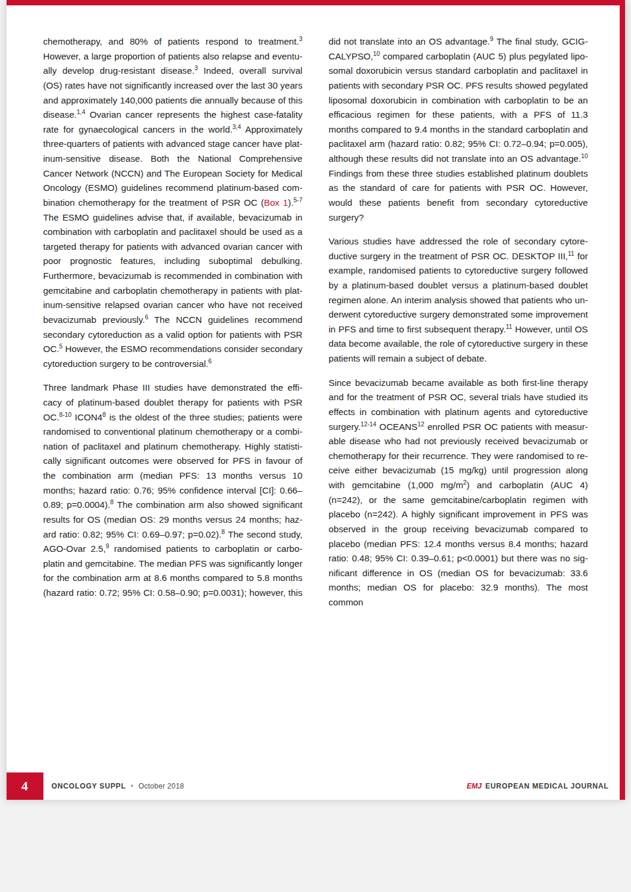chemotherapy, and 80% of patients respond to treatment.3 However, a large proportion of patients also relapse and eventually develop drug-resistant disease.3 Indeed, overall survival (OS) rates have not significantly increased over the last 30 years and approximately 140,000 patients die annually because of this disease.1,4 Ovarian cancer represents the highest case-fatality rate for gynaecological cancers in the world.3,4 Approximately three-quarters of patients with advanced stage cancer have platinum-sensitive disease. Both the National Comprehensive Cancer Network (NCCN) and The European Society for Medical Oncology (ESMO) guidelines recommend platinum-based combination chemotherapy for the treatment of PSR OC (Box 1).5-7 The ESMO guidelines advise that, if available, bevacizumab in combination with carboplatin and paclitaxel should be used as a targeted therapy for patients with advanced ovarian cancer with poor prognostic features, including suboptimal debulking. Furthermore, bevacizumab is recommended in combination with gemcitabine and carboplatin chemotherapy in patients with platinum-sensitive relapsed ovarian cancer who have not received bevacizumab previously.6 The NCCN guidelines recommend secondary cytoreduction as a valid option for patients with PSR OC.5 However, the ESMO recommendations consider secondary cytoreduction surgery to be controversial.6
Three landmark Phase III studies have demonstrated the efficacy of platinum-based doublet therapy for patients with PSR OC.8-10 ICON48 is the oldest of the three studies; patients were randomised to conventional platinum chemotherapy or a combination of paclitaxel and platinum chemotherapy. Highly statistically significant outcomes were observed for PFS in favour of the combination arm (median PFS: 13 months versus 10 months; hazard ratio: 0.76; 95% confidence interval [CI]: 0.66–0.89; p=0.0004).8 The combination arm also showed significant results for OS (median OS: 29 months versus 24 months; hazard ratio: 0.82; 95% CI: 0.69–0.97; p=0.02).8 The second study, AGO-Ovar 2.5,9 randomised patients to carboplatin or carboplatin and gemcitabine. The median PFS was significantly longer for the combination arm at 8.6 months compared to 5.8 months (hazard ratio: 0.72; 95% CI: 0.58–0.90; p=0.0031); however, this did not translate into an OS advantage.9 The final study, GCIG-CALYPSO,10 compared carboplatin (AUC 5) plus pegylated liposomal doxorubicin versus standard carboplatin and paclitaxel in patients with secondary PSR OC. PFS results showed pegylated liposomal doxorubicin in combination with carboplatin to be an efficacious regimen for these patients, with a PFS of 11.3 months compared to 9.4 months in the standard carboplatin and paclitaxel arm (hazard ratio: 0.82; 95% CI: 0.72–0.94; p=0.005), although these results did not translate into an OS advantage.10 Findings from these three studies established platinum doublets as the standard of care for patients with PSR OC. However, would these patients benefit from secondary cytoreductive surgery?
Various studies have addressed the role of secondary cytoreductive surgery in the treatment of PSR OC. DESKTOP III,11 for example, randomised patients to cytoreductive surgery followed by a platinum-based doublet versus a platinum-based doublet regimen alone. An interim analysis showed that patients who underwent cytoreductive surgery demonstrated some improvement in PFS and time to first subsequent therapy.11 However, until OS data become available, the role of cytoreductive surgery in these patients will remain a subject of debate.
Since bevacizumab became available as both first-line therapy and for the treatment of PSR OC, several trials have studied its effects in combination with platinum agents and cytoreductive surgery.12-14 OCEANS12 enrolled PSR OC patients with measurable disease who had not previously received bevacizumab or chemotherapy for their recurrence. They were randomised to receive either bevacizumab (15 mg/kg) until progression along with gemcitabine (1,000 mg/m2) and carboplatin (AUC 4) (n=242), or the same gemcitabine/carboplatin regimen with placebo (n=242). A highly significant improvement in PFS was observed in the group receiving bevacizumab compared to placebo (median PFS: 12.4 months versus 8.4 months; hazard ratio: 0.48; 95% CI: 0.39–0.61; p<0.0001) but there was no significant difference in OS (median OS for bevacizumab: 33.6 months; median OS for placebo: 32.9 months). The most common
4
ONCOLOGY SUPPL•October 2018
EMJ EUROPEAN MEDICAL JOURNAL